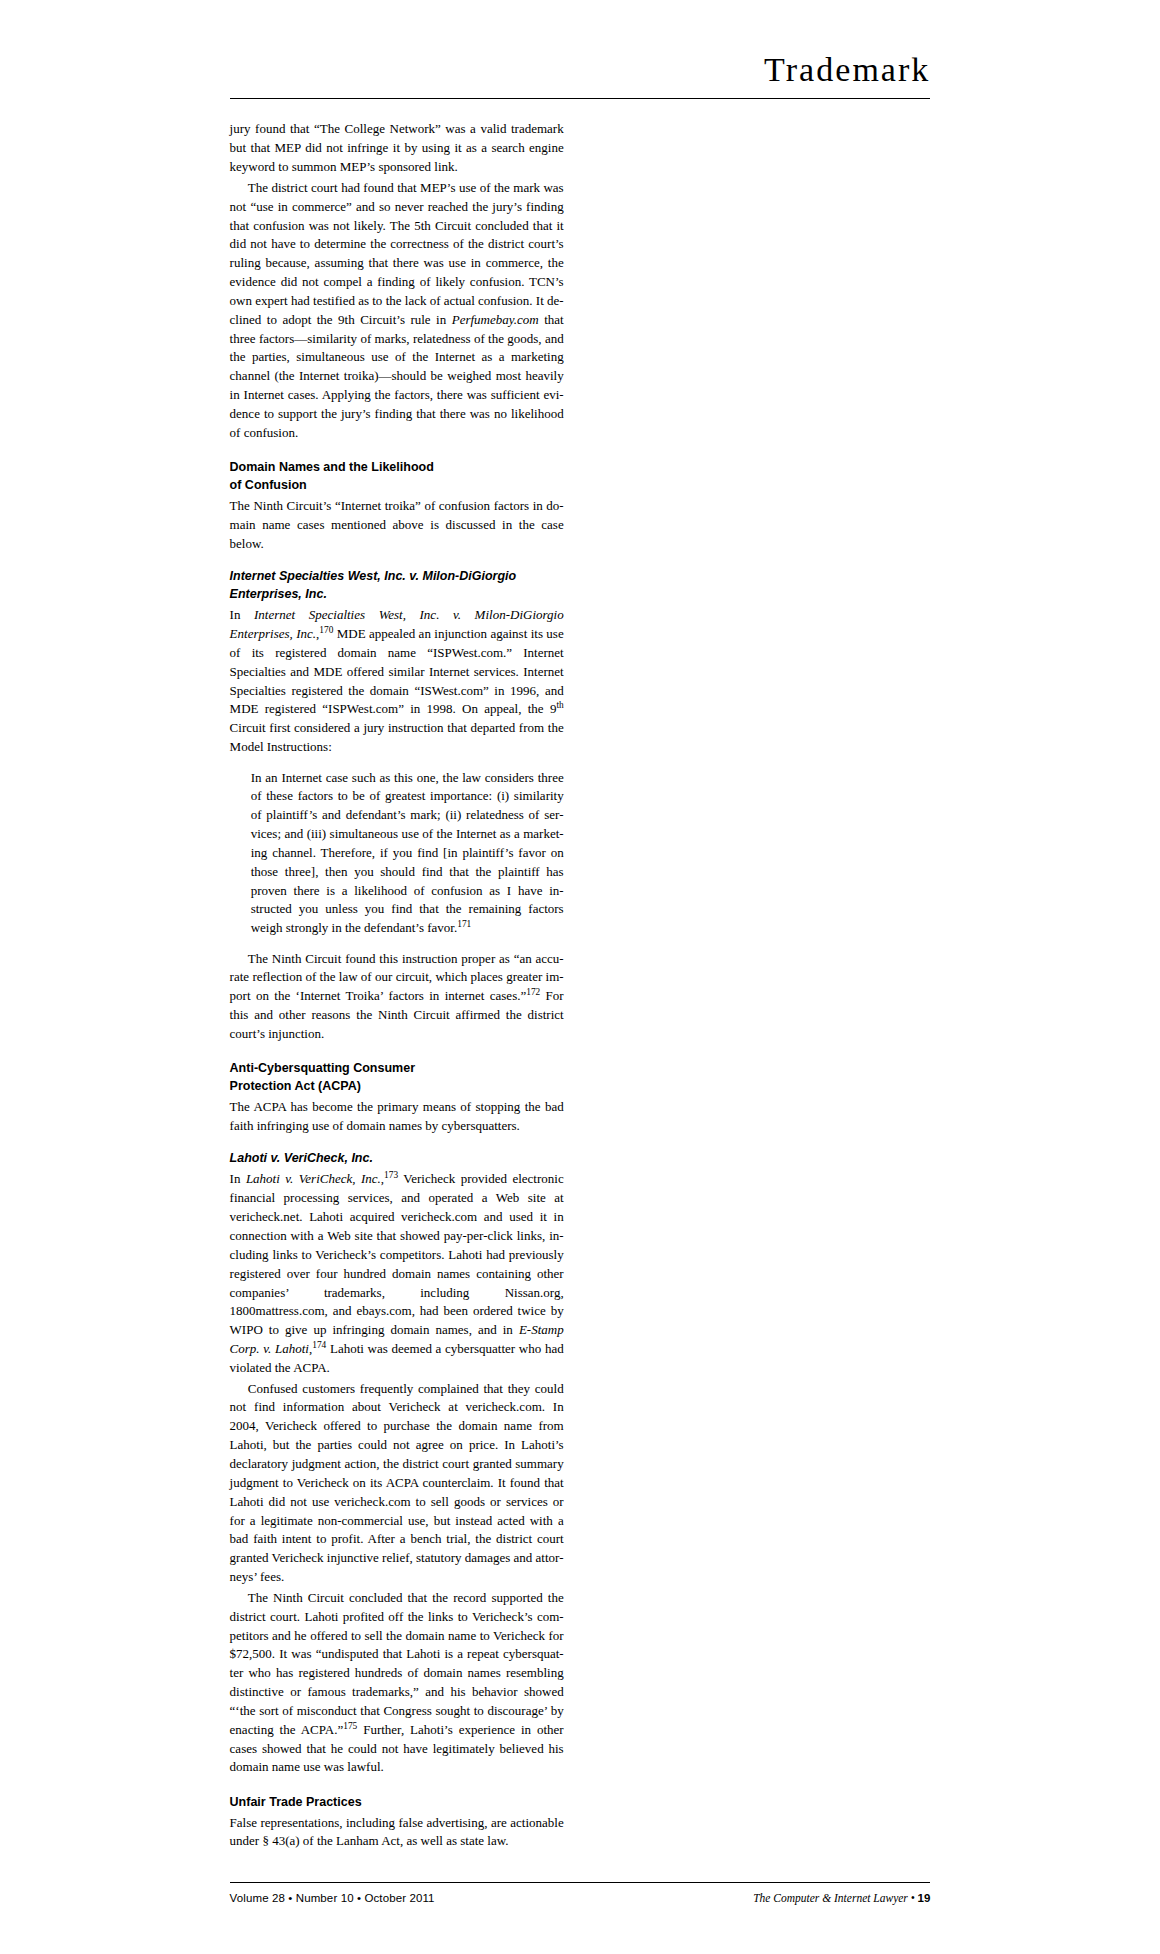Trademark
jury found that “The College Network” was a valid trademark but that MEP did not infringe it by using it as a search engine keyword to summon MEP’s sponsored link.
The district court had found that MEP’s use of the mark was not “use in commerce” and so never reached the jury’s finding that confusion was not likely. The 5th Circuit concluded that it did not have to determine the correctness of the district court’s ruling because, assuming that there was use in commerce, the evidence did not compel a finding of likely confusion. TCN’s own expert had testified as to the lack of actual confusion. It declined to adopt the 9th Circuit’s rule in Perfumebay.com that three factors—similarity of marks, relatedness of the goods, and the parties, simultaneous use of the Internet as a marketing channel (the Internet troika)—should be weighed most heavily in Internet cases. Applying the factors, there was sufficient evidence to support the jury’s finding that there was no likelihood of confusion.
Domain Names and the Likelihood
of Confusion
The Ninth Circuit’s “Internet troika” of confusion factors in domain name cases mentioned above is discussed in the case below.
Internet Specialties West, Inc. v. Milon-DiGiorgio Enterprises, Inc.
In Internet Specialties West, Inc. v. Milon-DiGiorgio Enterprises, Inc.,170 MDE appealed an injunction against its use of its registered domain name “ISPWest.com.” Internet Specialties and MDE offered similar Internet services. Internet Specialties registered the domain “ISWest.com” in 1996, and MDE registered “ISPWest.com” in 1998. On appeal, the 9th Circuit first considered a jury instruction that departed from the Model Instructions:
In an Internet case such as this one, the law considers three of these factors to be of greatest importance: (i) similarity of plaintiff’s and defendant’s mark; (ii) relatedness of services; and (iii) simultaneous use of the Internet as a marketing channel. Therefore, if you find [in plaintiff’s favor on those three], then you should find that the plaintiff has proven there is a likelihood of confusion as I have instructed you unless you find that the remaining factors weigh strongly in the defendant’s favor.171
The Ninth Circuit found this instruction proper as “an accurate reflection of the law of our circuit, which places greater import on the ‘Internet Troika’ factors in internet cases.”172 For this and other reasons the Ninth Circuit affirmed the district court’s injunction.
Anti-Cybersquatting Consumer
Protection Act (ACPA)
The ACPA has become the primary means of stopping the bad faith infringing use of domain names by cybersquatters.
Lahoti v. VeriCheck, Inc.
In Lahoti v. VeriCheck, Inc.,173 Vericheck provided electronic financial processing services, and operated a Web site at vericheck.net. Lahoti acquired vericheck.com and used it in connection with a Web site that showed pay-per-click links, including links to Vericheck’s competitors. Lahoti had previously registered over four hundred domain names containing other companies’ trademarks, including Nissan.org, 1800mattress.com, and ebays.com, had been ordered twice by WIPO to give up infringing domain names, and in E-Stamp Corp. v. Lahoti,174 Lahoti was deemed a cybersquatter who had violated the ACPA.
Confused customers frequently complained that they could not find information about Vericheck at vericheck.com. In 2004, Vericheck offered to purchase the domain name from Lahoti, but the parties could not agree on price. In Lahoti’s declaratory judgment action, the district court granted summary judgment to Vericheck on its ACPA counterclaim. It found that Lahoti did not use vericheck.com to sell goods or services or for a legitimate non-commercial use, but instead acted with a bad faith intent to profit. After a bench trial, the district court granted Vericheck injunctive relief, statutory damages and attorneys’ fees.
The Ninth Circuit concluded that the record supported the district court. Lahoti profited off the links to Vericheck’s competitors and he offered to sell the domain name to Vericheck for $72,500. It was “undisputed that Lahoti is a repeat cybersquatter who has registered hundreds of domain names resembling distinctive or famous trademarks,” and his behavior showed “‘the sort of misconduct that Congress sought to discourage’ by enacting the ACPA.”175 Further, Lahoti’s experience in other cases showed that he could not have legitimately believed his domain name use was lawful.
Unfair Trade Practices
False representations, including false advertising, are actionable under § 43(a) of the Lanham Act, as well as state law.
Volume 28 • Number 10 • October 2011
The Computer & Internet Lawyer • 19